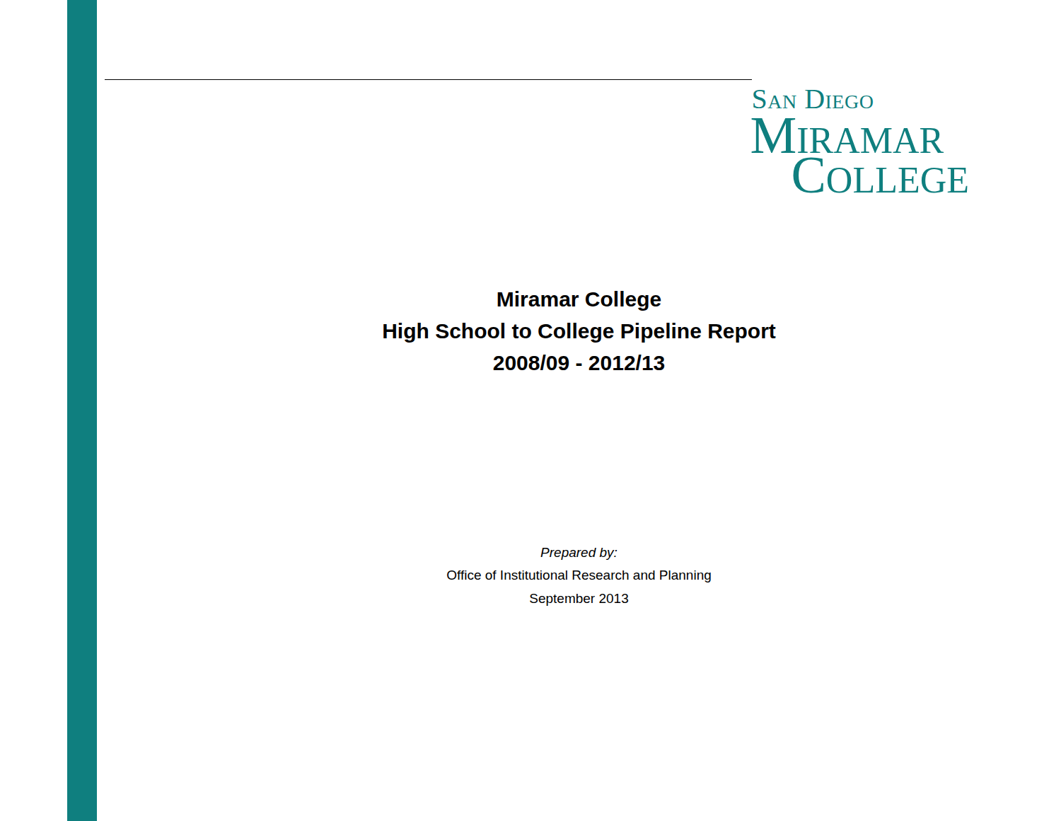San Diego
Miramar
College
Miramar College
High School to College Pipeline Report
2008/09 - 2012/13
Prepared by:
Office of Institutional Research and Planning
September 2013